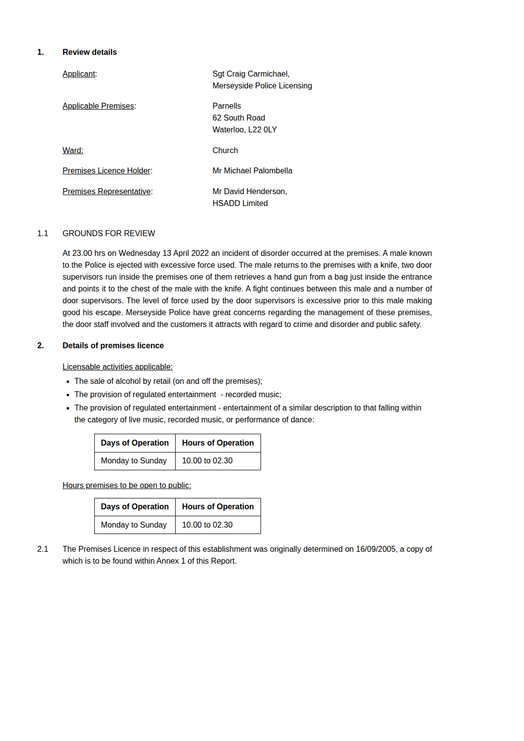1.
Review details
| Applicant : | Sgt Craig Carmichael, Merseyside Police Licensing |
| Applicable Premises : | Parnells 62 South Road Waterloo, L22 0LY |
| Ward: | Church |
| Premises Licence Holder : | Mr Michael Palombella |
| Premises Representative : | Mr David Henderson, HSADD Limited |
1.1
GROUNDS FOR REVIEW
At 23.00 hrs on Wednesday 13 April 2022 an incident of disorder occurred at the premises. A male known to the Police is ejected with excessive force used. The male returns to the premises with a knife, two door supervisors run inside the premises one of them retrieves a hand gun from a bag just inside the entrance and points it to the chest of the male with the knife. A fight continues between this male and a number of door supervisors. The level of force used by the door supervisors is excessive prior to this male making good his escape. Merseyside Police have great concerns regarding the management of these premises, the door staff involved and the customers it attracts with regard to crime and disorder and public safety.
2.
Details of premises licence
Licensable activities applicable:
The sale of alcohol by retail (on and off the premises);
The provision of regulated entertainment - recorded music;
The provision of regulated entertainment - entertainment of a similar description to that falling within the category of live music, recorded music, or performance of dance:
| Days of Operation | Hours of Operation |
| --- | --- |
| Monday to Sunday | 10.00 to 02.30 |
Hours premises to be open to public:
| Days of Operation | Hours of Operation |
| --- | --- |
| Monday to Sunday | 10.00 to 02.30 |
2.1
The Premises Licence in respect of this establishment was originally determined on 16/09/2005, a copy of which is to be found within Annex 1 of this Report.